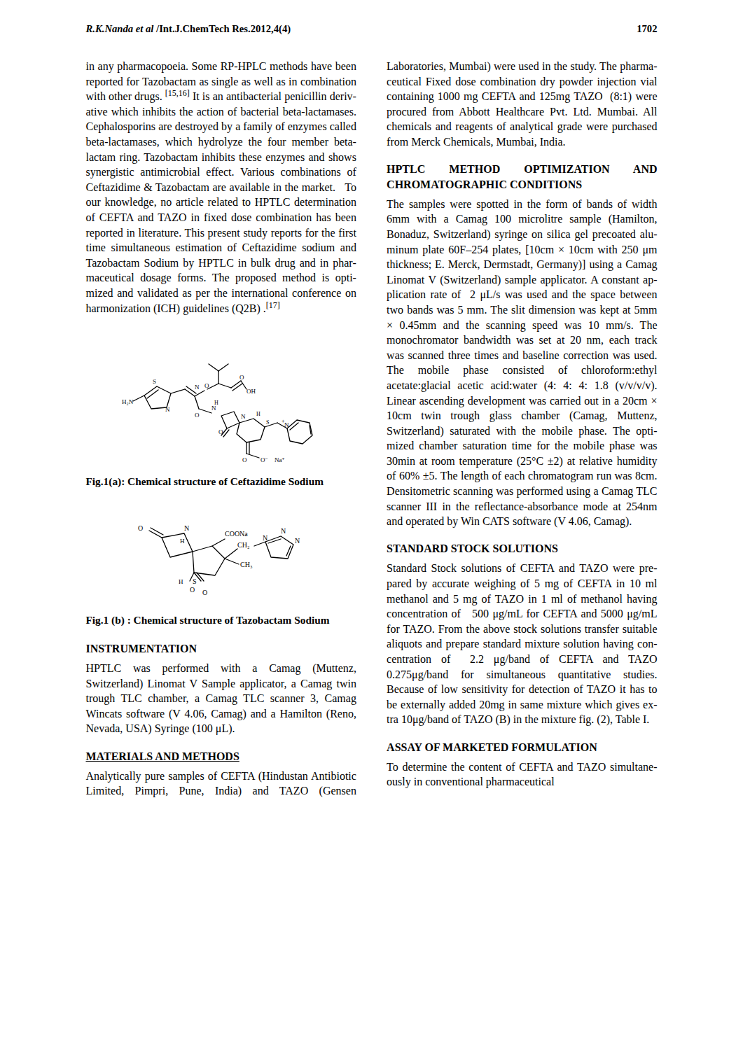R.K.Nanda et al /Int.J.ChemTech Res.2012,4(4) 1702
in any pharmacopoeia. Some RP-HPLC methods have been reported for Tazobactam as single as well as in combination with other drugs. [15,16] It is an antibacterial penicillin derivative which inhibits the action of bacterial beta-lactamases. Cephalosporins are destroyed by a family of enzymes called beta-lactamases, which hydrolyze the four member beta-lactam ring. Tazobactam inhibits these enzymes and shows synergistic antimicrobial effect. Various combinations of Ceftazidime & Tazobactam are available in the market. To our knowledge, no article related to HPTLC determination of CEFTA and TAZO in fixed dose combination has been reported in literature. This present study reports for the first time simultaneous estimation of Ceftazidime sodium and Tazobactam Sodium by HPTLC in bulk drug and in pharmaceutical dosage forms. The proposed method is optimized and validated as per the international conference on harmonization (ICH) guidelines (Q2B) .[17]
S N H₂N N O O OH O N H O N H S N + O O⁻ Na⁺
Fig.1(a): Chemical structure of Ceftazidime Sodium
O N S O O H H COONa CH₃ CH₂ N N N
Fig.1 (b) : Chemical structure of Tazobactam Sodium
INSTRUMENTATION
HPTLC was performed with a Camag (Muttenz, Switzerland) Linomat V Sample applicator, a Camag twin trough TLC chamber, a Camag TLC scanner 3, Camag Wincats software (V 4.06, Camag) and a Hamilton (Reno, Nevada, USA) Syringe (100 μL).
MATERIALS AND METHODS
Analytically pure samples of CEFTA (Hindustan Antibiotic Limited, Pimpri, Pune, India) and TAZO (Gensen Laboratories, Mumbai) were used in the study. The pharmaceutical Fixed dose combination dry powder injection vial containing 1000 mg CEFTA and 125mg TAZO (8:1) were procured from Abbott Healthcare Pvt. Ltd. Mumbai. All chemicals and reagents of analytical grade were purchased from Merck Chemicals, Mumbai, India.
HPTLC METHOD OPTIMIZATION AND CHROMATOGRAPHIC CONDITIONS
The samples were spotted in the form of bands of width 6mm with a Camag 100 microlitre sample (Hamilton, Bonaduz, Switzerland) syringe on silica gel precoated aluminum plate 60F–254 plates, [10cm × 10cm with 250 μm thickness; E. Merck, Dermstadt, Germany)] using a Camag Linomat V (Switzerland) sample applicator. A constant application rate of 2 μL/s was used and the space between two bands was 5 mm. The slit dimension was kept at 5mm × 0.45mm and the scanning speed was 10 mm/s. The monochromator bandwidth was set at 20 nm, each track was scanned three times and baseline correction was used. The mobile phase consisted of chloroform:ethyl acetate:glacial acetic acid:water (4: 4: 4: 1.8 (v/v/v/v). Linear ascending development was carried out in a 20cm × 10cm twin trough glass chamber (Camag, Muttenz, Switzerland) saturated with the mobile phase. The optimized chamber saturation time for the mobile phase was 30min at room temperature (25°C ±2) at relative humidity of 60% ±5. The length of each chromatogram run was 8cm. Densitometric scanning was performed using a Camag TLC scanner III in the reflectance-absorbance mode at 254nm and operated by Win CATS software (V 4.06, Camag).
STANDARD STOCK SOLUTIONS
Standard Stock solutions of CEFTA and TAZO were prepared by accurate weighing of 5 mg of CEFTA in 10 ml methanol and 5 mg of TAZO in 1 ml of methanol having concentration of 500 μg/mL for CEFTA and 5000 μg/mL for TAZO. From the above stock solutions transfer suitable aliquots and prepare standard mixture solution having concentration of 2.2 μg/band of CEFTA and TAZO 0.275μg/band for simultaneous quantitative studies. Because of low sensitivity for detection of TAZO it has to be externally added 20mg in same mixture which gives extra 10μg/band of TAZO (B) in the mixture fig. (2), Table I.
ASSAY OF MARKETED FORMULATION
To determine the content of CEFTA and TAZO simultaneously in conventional pharmaceutical